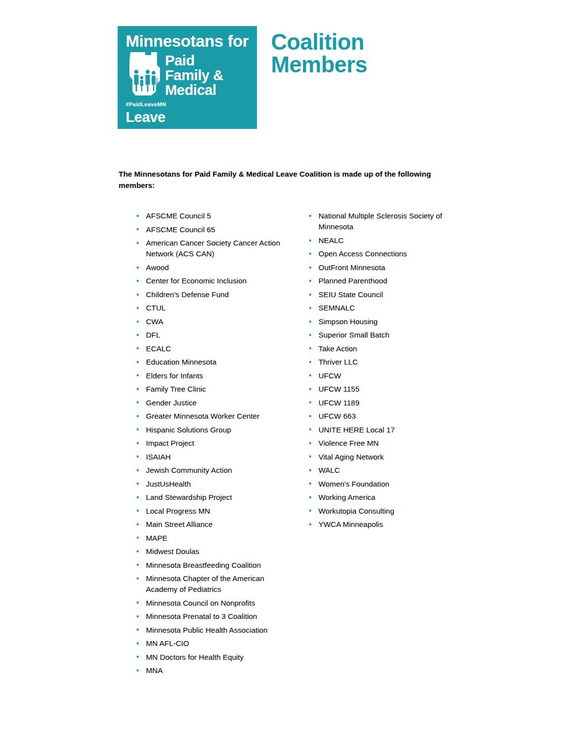Minnesotans for
Paid Family & Medical
#PaidLeaveMN
Leave
Coalition Members
The Minnesotans for Paid Family & Medical Leave Coalition is made up of the following members:
AFSCME Council 5
AFSCME Council 65
American Cancer Society Cancer Action Network (ACS CAN)
Awood
Center for Economic Inclusion
Children's Defense Fund
CTUL
CWA
DFL
ECALC
Education Minnesota
Elders for Infants
Family Tree Clinic
Gender Justice
Greater Minnesota Worker Center
Hispanic Solutions Group
Impact Project
ISAIAH
Jewish Community Action
JustUsHealth
Land Stewardship Project
Local Progress MN
Main Street Alliance
MAPE
Midwest Doulas
Minnesota Breastfeeding Coalition
Minnesota Chapter of the American Academy of Pediatrics
Minnesota Council on Nonprofits
Minnesota Prenatal to 3 Coalition
Minnesota Public Health Association
MN AFL-CIO
MN Doctors for Health Equity
MNA
National Multiple Sclerosis Society of Minnesota
NEALC
Open Access Connections
OutFront Minnesota
Planned Parenthood
SEIU State Council
SEMNALC
Simpson Housing
Superior Small Batch
Take Action
Thriver LLC
UFCW
UFCW 1155
UFCW 1189
UFCW 663
UNITE HERE Local 17
Violence Free MN
Vital Aging Network
WALC
Women's Foundation
Working America
Workutopia Consulting
YWCA Minneapolis